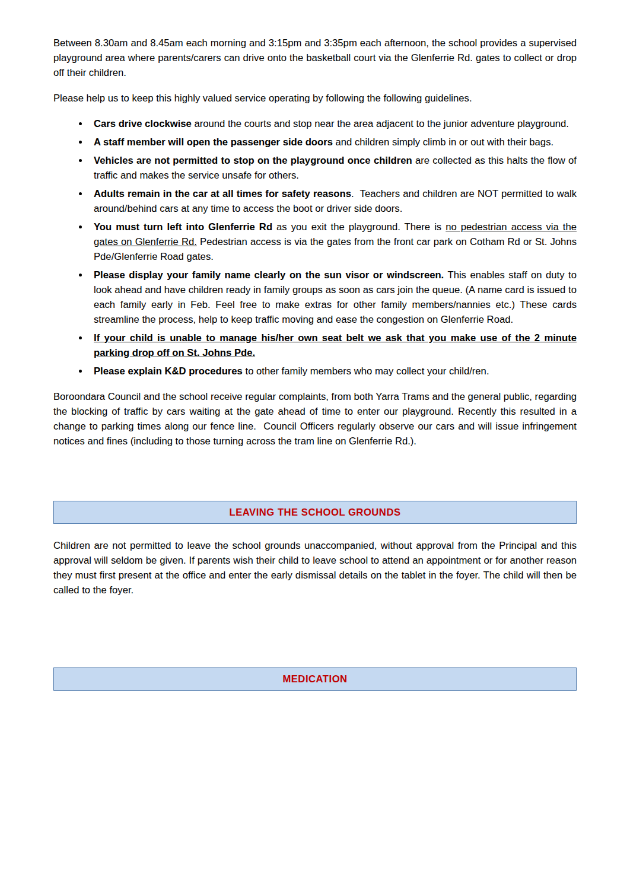Between 8.30am and 8.45am each morning and 3:15pm and 3:35pm each afternoon, the school provides a supervised playground area where parents/carers can drive onto the basketball court via the Glenferrie Rd. gates to collect or drop off their children.
Please help us to keep this highly valued service operating by following the following guidelines.
Cars drive clockwise around the courts and stop near the area adjacent to the junior adventure playground.
A staff member will open the passenger side doors and children simply climb in or out with their bags.
Vehicles are not permitted to stop on the playground once children are collected as this halts the flow of traffic and makes the service unsafe for others.
Adults remain in the car at all times for safety reasons. Teachers and children are NOT permitted to walk around/behind cars at any time to access the boot or driver side doors.
You must turn left into Glenferrie Rd as you exit the playground. There is no pedestrian access via the gates on Glenferrie Rd. Pedestrian access is via the gates from the front car park on Cotham Rd or St. Johns Pde/Glenferrie Road gates.
Please display your family name clearly on the sun visor or windscreen. This enables staff on duty to look ahead and have children ready in family groups as soon as cars join the queue. (A name card is issued to each family early in Feb. Feel free to make extras for other family members/nannies etc.) These cards streamline the process, help to keep traffic moving and ease the congestion on Glenferrie Road.
If your child is unable to manage his/her own seat belt we ask that you make use of the 2 minute parking drop off on St. Johns Pde.
Please explain K&D procedures to other family members who may collect your child/ren.
Boroondara Council and the school receive regular complaints, from both Yarra Trams and the general public, regarding the blocking of traffic by cars waiting at the gate ahead of time to enter our playground. Recently this resulted in a change to parking times along our fence line. Council Officers regularly observe our cars and will issue infringement notices and fines (including to those turning across the tram line on Glenferrie Rd.).
LEAVING THE SCHOOL GROUNDS
Children are not permitted to leave the school grounds unaccompanied, without approval from the Principal and this approval will seldom be given. If parents wish their child to leave school to attend an appointment or for another reason they must first present at the office and enter the early dismissal details on the tablet in the foyer. The child will then be called to the foyer.
MEDICATION